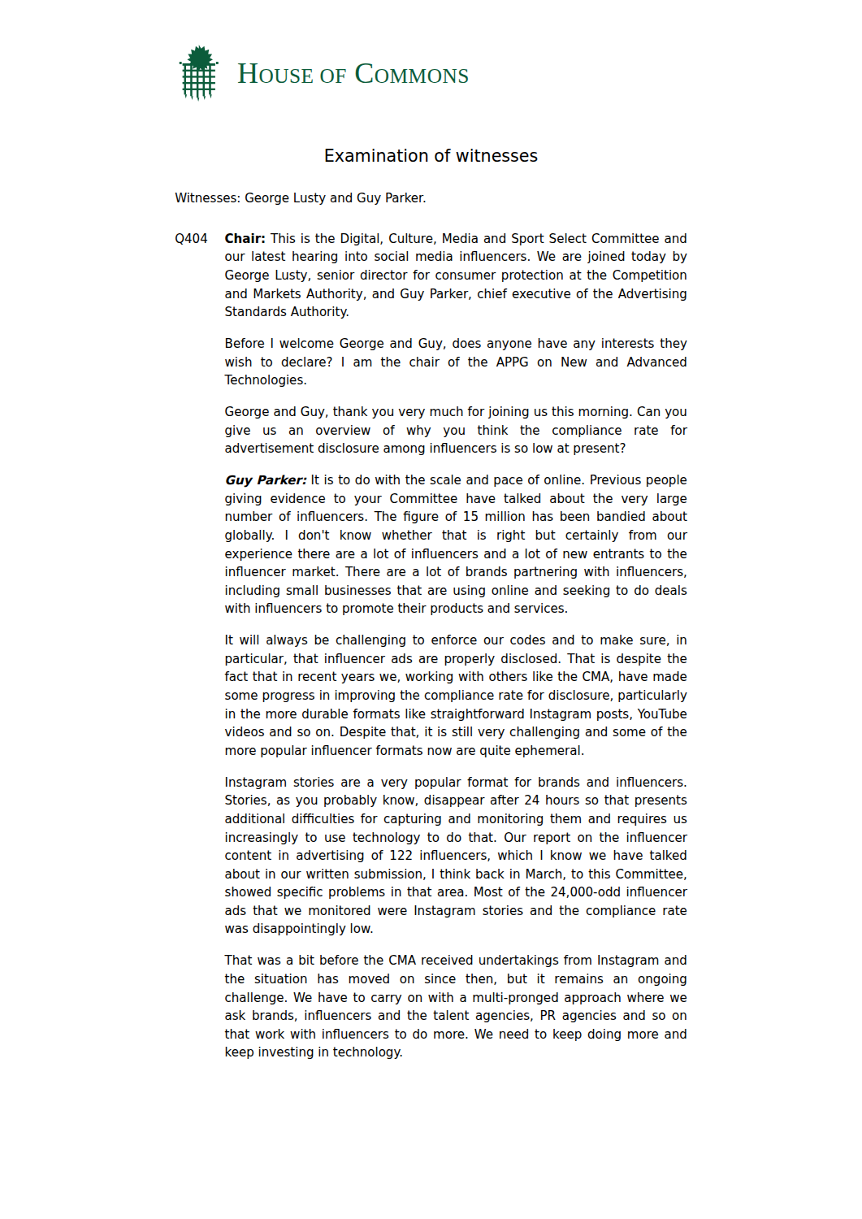HOUSE OF COMMONS
Examination of witnesses
Witnesses: George Lusty and Guy Parker.
Q404
Chair: This is the Digital, Culture, Media and Sport Select Committee and our latest hearing into social media influencers. We are joined today by George Lusty, senior director for consumer protection at the Competition and Markets Authority, and Guy Parker, chief executive of the Advertising Standards Authority.
Before I welcome George and Guy, does anyone have any interests they wish to declare? I am the chair of the APPG on New and Advanced Technologies.
George and Guy, thank you very much for joining us this morning. Can you give us an overview of why you think the compliance rate for advertisement disclosure among influencers is so low at present?
Guy Parker: It is to do with the scale and pace of online. Previous people giving evidence to your Committee have talked about the very large number of influencers. The figure of 15 million has been bandied about globally. I don't know whether that is right but certainly from our experience there are a lot of influencers and a lot of new entrants to the influencer market. There are a lot of brands partnering with influencers, including small businesses that are using online and seeking to do deals with influencers to promote their products and services.
It will always be challenging to enforce our codes and to make sure, in particular, that influencer ads are properly disclosed. That is despite the fact that in recent years we, working with others like the CMA, have made some progress in improving the compliance rate for disclosure, particularly in the more durable formats like straightforward Instagram posts, YouTube videos and so on. Despite that, it is still very challenging and some of the more popular influencer formats now are quite ephemeral.
Instagram stories are a very popular format for brands and influencers. Stories, as you probably know, disappear after 24 hours so that presents additional difficulties for capturing and monitoring them and requires us increasingly to use technology to do that. Our report on the influencer content in advertising of 122 influencers, which I know we have talked about in our written submission, I think back in March, to this Committee, showed specific problems in that area. Most of the 24,000-odd influencer ads that we monitored were Instagram stories and the compliance rate was disappointingly low.
That was a bit before the CMA received undertakings from Instagram and the situation has moved on since then, but it remains an ongoing challenge. We have to carry on with a multi-pronged approach where we ask brands, influencers and the talent agencies, PR agencies and so on that work with influencers to do more. We need to keep doing more and keep investing in technology.